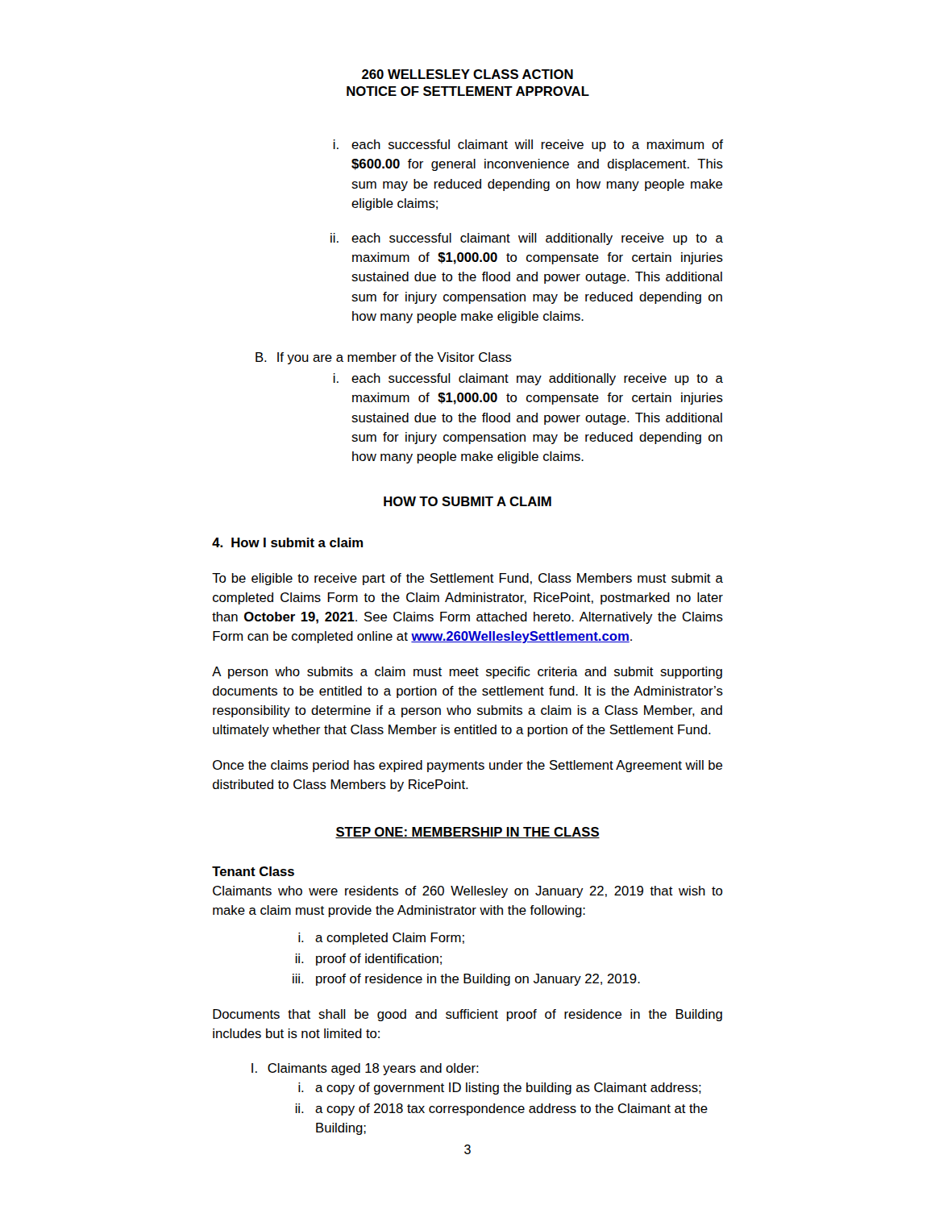260 WELLESLEY CLASS ACTION NOTICE OF SETTLEMENT APPROVAL
i. each successful claimant will receive up to a maximum of $600.00 for general inconvenience and displacement. This sum may be reduced depending on how many people make eligible claims;
ii. each successful claimant will additionally receive up to a maximum of $1,000.00 to compensate for certain injuries sustained due to the flood and power outage. This additional sum for injury compensation may be reduced depending on how many people make eligible claims.
B. If you are a member of the Visitor Class
i. each successful claimant may additionally receive up to a maximum of $1,000.00 to compensate for certain injuries sustained due to the flood and power outage. This additional sum for injury compensation may be reduced depending on how many people make eligible claims.
HOW TO SUBMIT A CLAIM
4. How I submit a claim
To be eligible to receive part of the Settlement Fund, Class Members must submit a completed Claims Form to the Claim Administrator, RicePoint, postmarked no later than October 19, 2021. See Claims Form attached hereto. Alternatively the Claims Form can be completed online at www.260WellesleySettlement.com.
A person who submits a claim must meet specific criteria and submit supporting documents to be entitled to a portion of the settlement fund. It is the Administrator’s responsibility to determine if a person who submits a claim is a Class Member, and ultimately whether that Class Member is entitled to a portion of the Settlement Fund.
Once the claims period has expired payments under the Settlement Agreement will be distributed to Class Members by RicePoint.
STEP ONE: MEMBERSHIP IN THE CLASS
Tenant Class
Claimants who were residents of 260 Wellesley on January 22, 2019 that wish to make a claim must provide the Administrator with the following:
i. a completed Claim Form;
ii. proof of identification;
iii. proof of residence in the Building on January 22, 2019.
Documents that shall be good and sufficient proof of residence in the Building includes but is not limited to:
I. Claimants aged 18 years and older:
i. a copy of government ID listing the building as Claimant address;
ii. a copy of 2018 tax correspondence address to the Claimant at the Building;
3